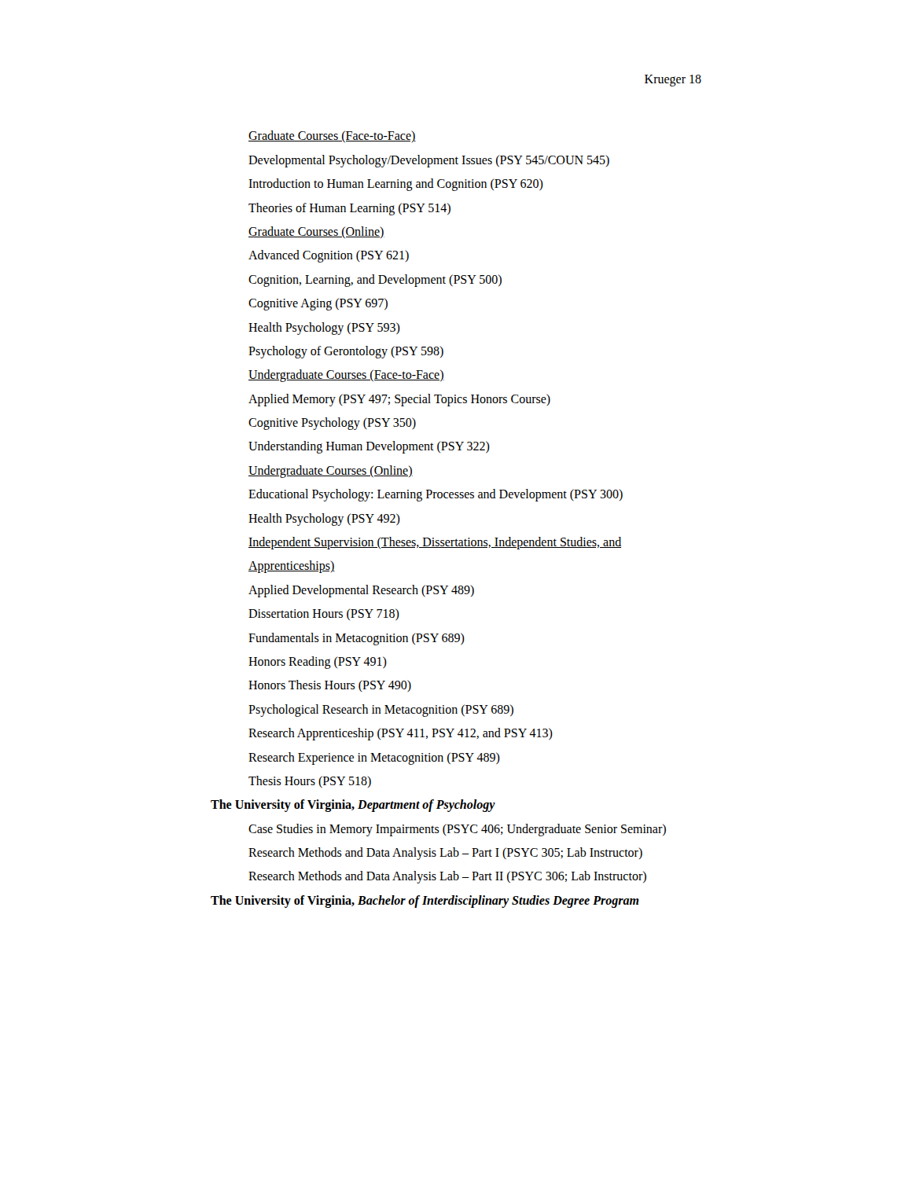Krueger 18
Graduate Courses (Face-to-Face)
Developmental Psychology/Development Issues (PSY 545/COUN 545)
Introduction to Human Learning and Cognition (PSY 620)
Theories of Human Learning (PSY 514)
Graduate Courses (Online)
Advanced Cognition (PSY 621)
Cognition, Learning, and Development (PSY 500)
Cognitive Aging (PSY 697)
Health Psychology (PSY 593)
Psychology of Gerontology (PSY 598)
Undergraduate Courses (Face-to-Face)
Applied Memory (PSY 497; Special Topics Honors Course)
Cognitive Psychology (PSY 350)
Understanding Human Development (PSY 322)
Undergraduate Courses (Online)
Educational Psychology: Learning Processes and Development (PSY 300)
Health Psychology (PSY 492)
Independent Supervision (Theses, Dissertations, Independent Studies, and Apprenticeships)
Applied Developmental Research (PSY 489)
Dissertation Hours (PSY 718)
Fundamentals in Metacognition (PSY 689)
Honors Reading (PSY 491)
Honors Thesis Hours (PSY 490)
Psychological Research in Metacognition (PSY 689)
Research Apprenticeship (PSY 411, PSY 412, and PSY 413)
Research Experience in Metacognition (PSY 489)
Thesis Hours (PSY 518)
The University of Virginia, Department of Psychology
Case Studies in Memory Impairments (PSYC 406; Undergraduate Senior Seminar)
Research Methods and Data Analysis Lab – Part I (PSYC 305; Lab Instructor)
Research Methods and Data Analysis Lab – Part II (PSYC 306; Lab Instructor)
The University of Virginia, Bachelor of Interdisciplinary Studies Degree Program